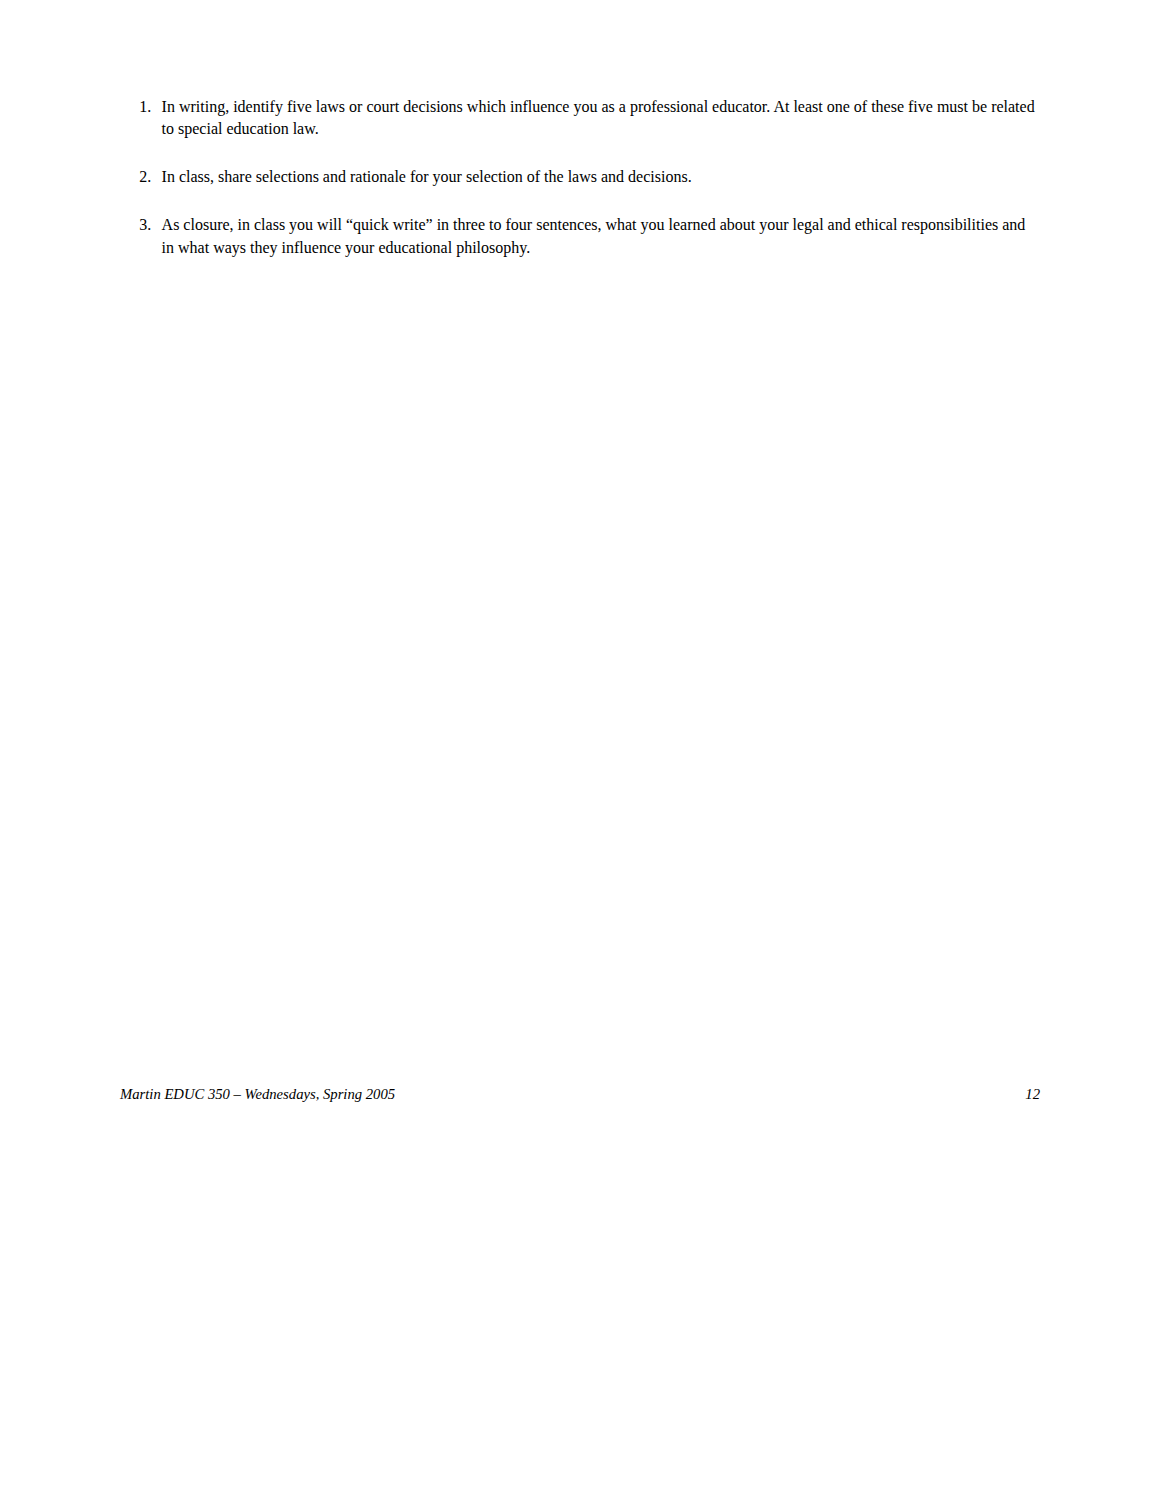In writing, identify five laws or court decisions which influence you as a professional educator. At least one of these five must be related to special education law.
In class, share selections and rationale for your selection of the laws and decisions.
As closure, in class you will “quick write” in three to four sentences, what you learned about your legal and ethical responsibilities and in what ways they influence your educational philosophy.
Martin EDUC 350 – Wednesdays, Spring 2005 12